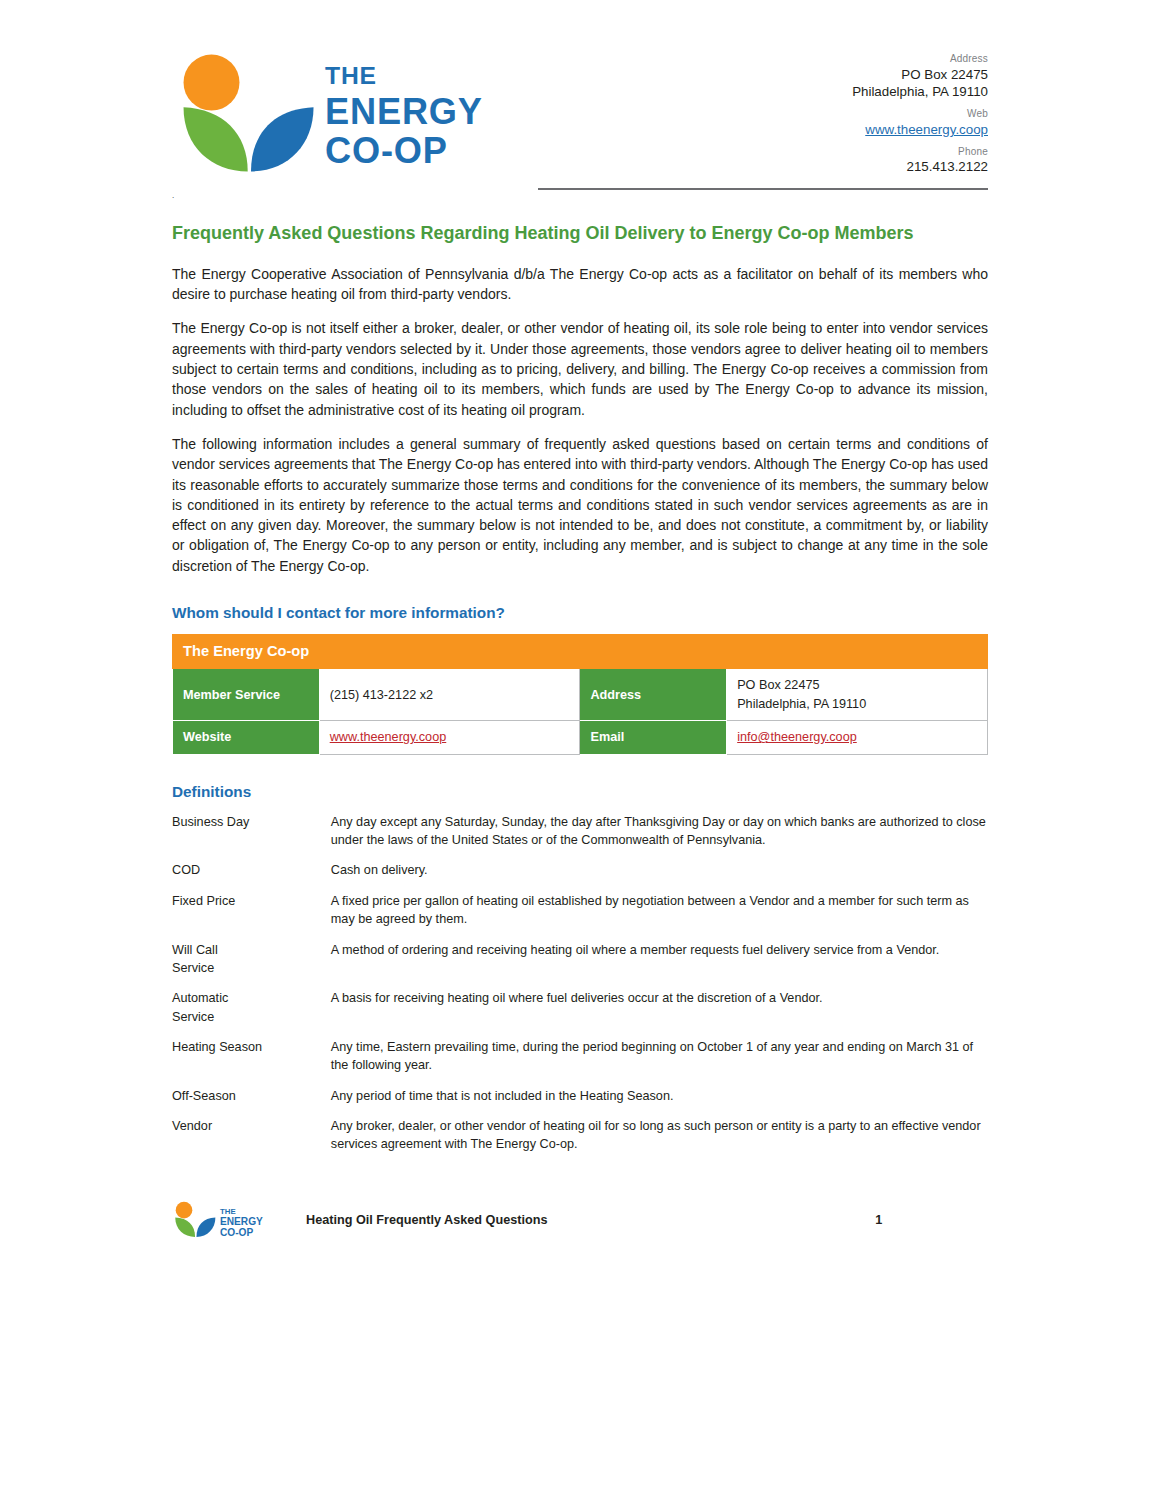THE ENERGY CO-OP
Address
PO Box 22475
Philadelphia, PA 19110
Web
www.theenergy.coop
Phone
215.413.2122
.
Frequently Asked Questions Regarding Heating Oil Delivery to Energy Co-op Members
The Energy Cooperative Association of Pennsylvania d/b/a The Energy Co-op acts as a facilitator on behalf of its members who desire to purchase heating oil from third-party vendors.
The Energy Co-op is not itself either a broker, dealer, or other vendor of heating oil, its sole role being to enter into vendor services agreements with third-party vendors selected by it. Under those agreements, those vendors agree to deliver heating oil to members subject to certain terms and conditions, including as to pricing, delivery, and billing. The Energy Co-op receives a commission from those vendors on the sales of heating oil to its members, which funds are used by The Energy Co-op to advance its mission, including to offset the administrative cost of its heating oil program.
The following information includes a general summary of frequently asked questions based on certain terms and conditions of vendor services agreements that The Energy Co-op has entered into with third-party vendors. Although The Energy Co-op has used its reasonable efforts to accurately summarize those terms and conditions for the convenience of its members, the summary below is conditioned in its entirety by reference to the actual terms and conditions stated in such vendor services agreements as are in effect on any given day. Moreover, the summary below is not intended to be, and does not constitute, a commitment by, or liability or obligation of, The Energy Co-op to any person or entity, including any member, and is subject to change at any time in the sole discretion of The Energy Co-op.
Whom should I contact for more information?
| The Energy Co-op |
| Member Service | (215) 413-2122 x2 | Address | PO Box 22475 Philadelphia, PA 19110 |
| Website | www.theenergy.coop | Email | info@theenergy.coop |
Definitions
| Business Day | Any day except any Saturday, Sunday, the day after Thanksgiving Day or day on which banks are authorized to close under the laws of the United States or of the Commonwealth of Pennsylvania. |
| COD | Cash on delivery. |
| Fixed Price | A fixed price per gallon of heating oil established by negotiation between a Vendor and a member for such term as may be agreed by them. |
| Will Call Service | A method of ordering and receiving heating oil where a member requests fuel delivery service from a Vendor. |
| Automatic Service | A basis for receiving heating oil where fuel deliveries occur at the discretion of a Vendor. |
| Heating Season | Any time, Eastern prevailing time, during the period beginning on October 1 of any year and ending on March 31 of the following year. |
| Off-Season | Any period of time that is not included in the Heating Season. |
| Vendor | Any broker, dealer, or other vendor of heating oil for so long as such person or entity is a party to an effective vendor services agreement with The Energy Co-op. |
THE ENERGY CO-OP
Heating Oil Frequently Asked Questions
1